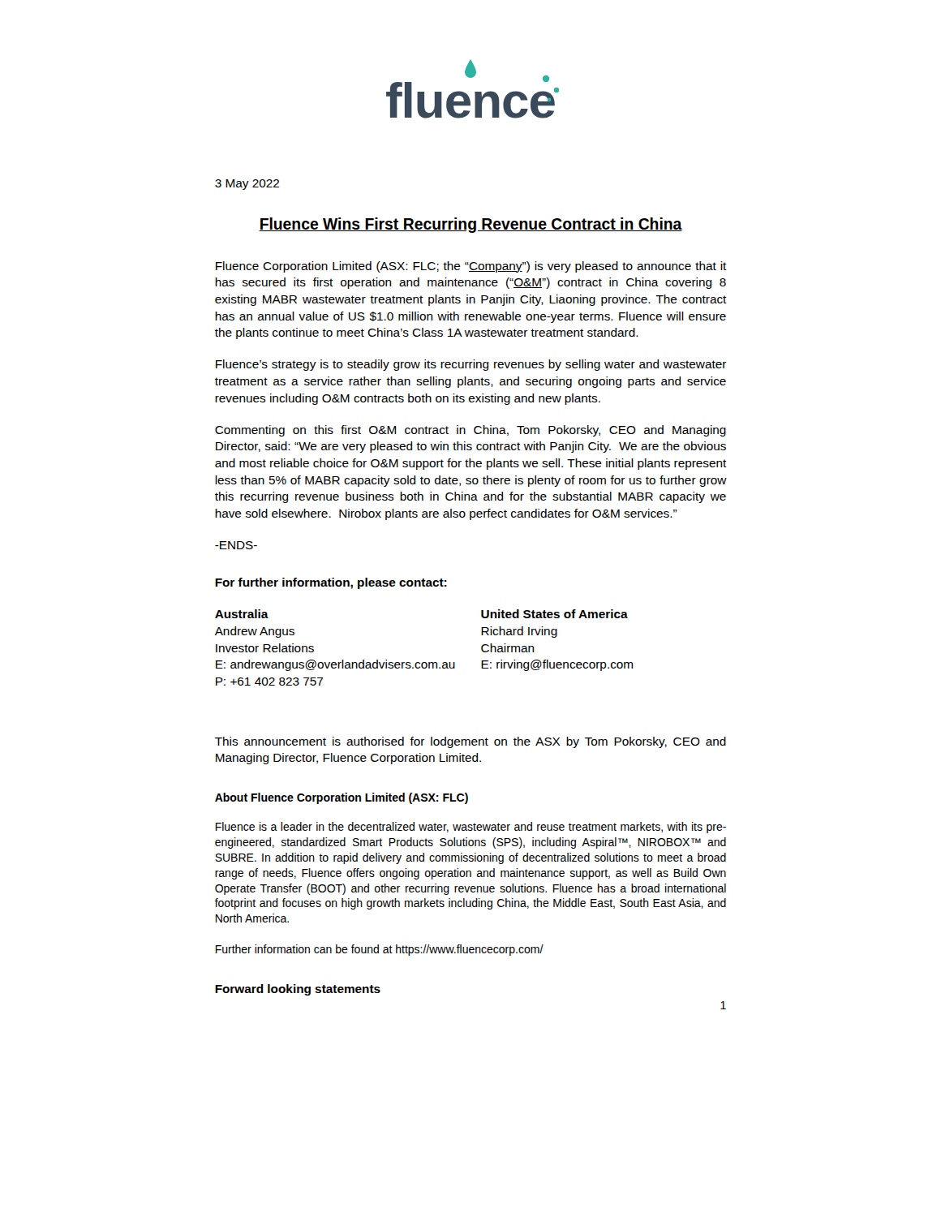fluence
3 May 2022
Fluence Wins First Recurring Revenue Contract in China
Fluence Corporation Limited (ASX: FLC; the “Company”) is very pleased to announce that it has secured its first operation and maintenance (“O&M”) contract in China covering 8 existing MABR wastewater treatment plants in Panjin City, Liaoning province. The contract has an annual value of US $1.0 million with renewable one-year terms. Fluence will ensure the plants continue to meet China’s Class 1A wastewater treatment standard.
Fluence’s strategy is to steadily grow its recurring revenues by selling water and wastewater treatment as a service rather than selling plants, and securing ongoing parts and service revenues including O&M contracts both on its existing and new plants.
Commenting on this first O&M contract in China, Tom Pokorsky, CEO and Managing Director, said: “We are very pleased to win this contract with Panjin City. We are the obvious and most reliable choice for O&M support for the plants we sell. These initial plants represent less than 5% of MABR capacity sold to date, so there is plenty of room for us to further grow this recurring revenue business both in China and for the substantial MABR capacity we have sold elsewhere. Nirobox plants are also perfect candidates for O&M services.”
-ENDS-
For further information, please contact:
| Australia Andrew Angus Investor Relations E: andrewangus@overlandadvisers.com.au P: +61 402 823 757 | United States of America Richard Irving Chairman E: rirving@fluencecorp.com |
This announcement is authorised for lodgement on the ASX by Tom Pokorsky, CEO and Managing Director, Fluence Corporation Limited.
About Fluence Corporation Limited (ASX: FLC)
Fluence is a leader in the decentralized water, wastewater and reuse treatment markets, with its pre-engineered, standardized Smart Products Solutions (SPS), including Aspiral™, NIROBOX™ and SUBRE. In addition to rapid delivery and commissioning of decentralized solutions to meet a broad range of needs, Fluence offers ongoing operation and maintenance support, as well as Build Own Operate Transfer (BOOT) and other recurring revenue solutions. Fluence has a broad international footprint and focuses on high growth markets including China, the Middle East, South East Asia, and North America.
Further information can be found at https://www.fluencecorp.com/
Forward looking statements
1